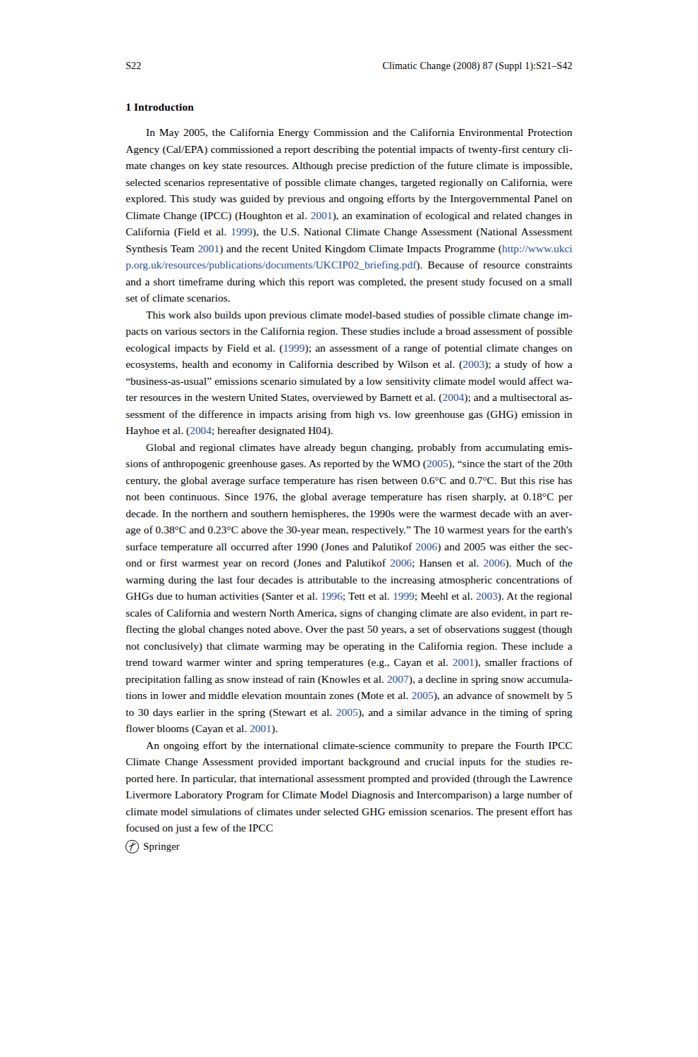S22 Climatic Change (2008) 87 (Suppl 1):S21–S42
1 Introduction
In May 2005, the California Energy Commission and the California Environmental Protection Agency (Cal/EPA) commissioned a report describing the potential impacts of twenty-first century climate changes on key state resources. Although precise prediction of the future climate is impossible, selected scenarios representative of possible climate changes, targeted regionally on California, were explored. This study was guided by previous and ongoing efforts by the Intergovernmental Panel on Climate Change (IPCC) (Houghton et al. 2001), an examination of ecological and related changes in California (Field et al. 1999), the U.S. National Climate Change Assessment (National Assessment Synthesis Team 2001) and the recent United Kingdom Climate Impacts Programme (http://www.ukcip.org.uk/resources/publications/documents/UKCIP02_briefing.pdf). Because of resource constraints and a short timeframe during which this report was completed, the present study focused on a small set of climate scenarios.
This work also builds upon previous climate model-based studies of possible climate change impacts on various sectors in the California region. These studies include a broad assessment of possible ecological impacts by Field et al. (1999); an assessment of a range of potential climate changes on ecosystems, health and economy in California described by Wilson et al. (2003); a study of how a “business-as-usual” emissions scenario simulated by a low sensitivity climate model would affect water resources in the western United States, overviewed by Barnett et al. (2004); and a multisectoral assessment of the difference in impacts arising from high vs. low greenhouse gas (GHG) emission in Hayhoe et al. (2004; hereafter designated H04).
Global and regional climates have already begun changing, probably from accumulating emissions of anthropogenic greenhouse gases. As reported by the WMO (2005), “since the start of the 20th century, the global average surface temperature has risen between 0.6°C and 0.7°C. But this rise has not been continuous. Since 1976, the global average temperature has risen sharply, at 0.18°C per decade. In the northern and southern hemispheres, the 1990s were the warmest decade with an average of 0.38°C and 0.23°C above the 30-year mean, respectively.” The 10 warmest years for the earth's surface temperature all occurred after 1990 (Jones and Palutikof 2006) and 2005 was either the second or first warmest year on record (Jones and Palutikof 2006; Hansen et al. 2006). Much of the warming during the last four decades is attributable to the increasing atmospheric concentrations of GHGs due to human activities (Santer et al. 1996; Tett et al. 1999; Meehl et al. 2003). At the regional scales of California and western North America, signs of changing climate are also evident, in part reflecting the global changes noted above. Over the past 50 years, a set of observations suggest (though not conclusively) that climate warming may be operating in the California region. These include a trend toward warmer winter and spring temperatures (e.g., Cayan et al. 2001), smaller fractions of precipitation falling as snow instead of rain (Knowles et al. 2007), a decline in spring snow accumulations in lower and middle elevation mountain zones (Mote et al. 2005), an advance of snowmelt by 5 to 30 days earlier in the spring (Stewart et al. 2005), and a similar advance in the timing of spring flower blooms (Cayan et al. 2001).
An ongoing effort by the international climate-science community to prepare the Fourth IPCC Climate Change Assessment provided important background and crucial inputs for the studies reported here. In particular, that international assessment prompted and provided (through the Lawrence Livermore Laboratory Program for Climate Model Diagnosis and Intercomparison) a large number of climate model simulations of climates under selected GHG emission scenarios. The present effort has focused on just a few of the IPCC
Springer